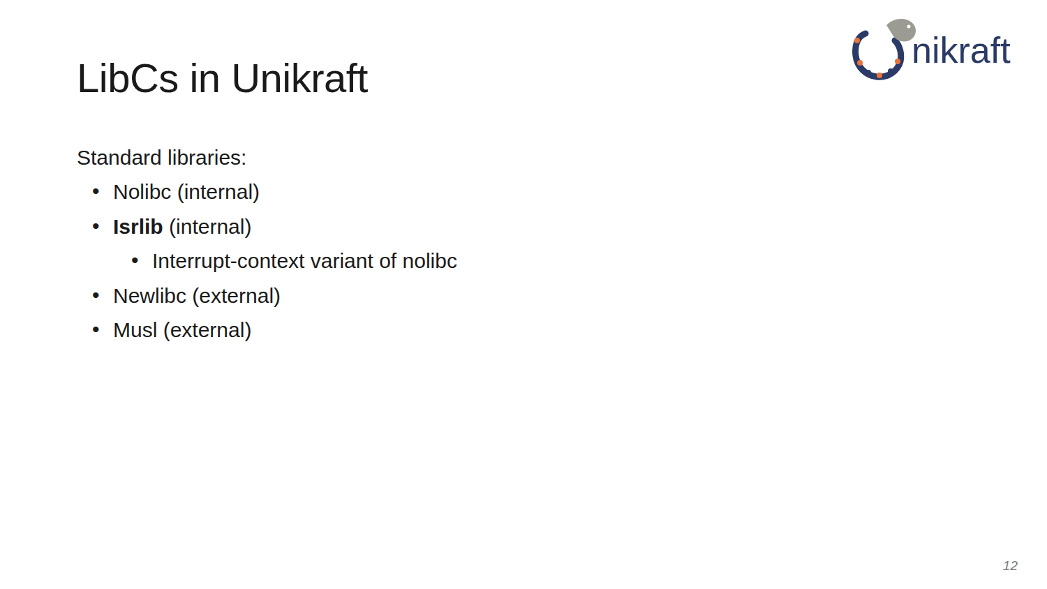Unikraft nikraft
LibCs in Unikraft
Standard libraries:
Nolibc (internal)
Isrlib (internal)
Interrupt-context variant of nolibc
Newlibc (external)
Musl (external)
12